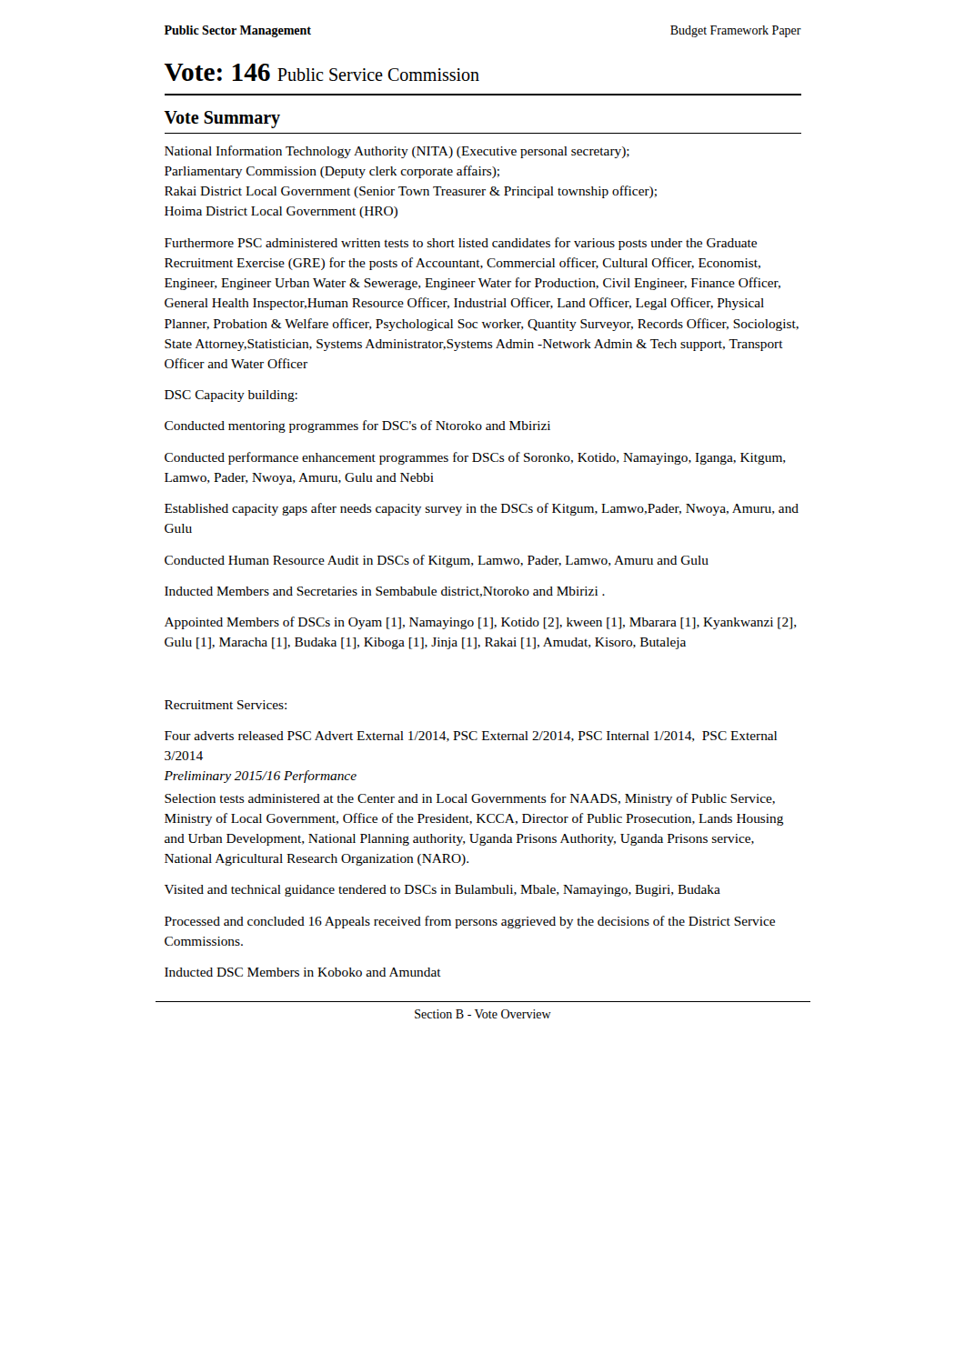Public Sector Management Budget Framework Paper
Vote: 146 Public Service Commission
Vote Summary
National Information Technology Authority (NITA) (Executive personal secretary);
Parliamentary Commission (Deputy clerk corporate affairs);
Rakai District Local Government (Senior Town Treasurer & Principal township officer);
Hoima District Local Government (HRO)
Furthermore PSC administered written tests to short listed candidates for various posts under the Graduate Recruitment Exercise (GRE) for the posts of Accountant, Commercial officer, Cultural Officer, Economist, Engineer, Engineer Urban Water & Sewerage, Engineer Water for Production, Civil Engineer, Finance Officer, General Health Inspector,Human Resource Officer, Industrial Officer, Land Officer, Legal Officer, Physical Planner, Probation & Welfare officer, Psychological Soc worker, Quantity Surveyor, Records Officer, Sociologist, State Attorney,Statistician, Systems Administrator,Systems Admin -Network Admin & Tech support, Transport Officer and Water Officer
DSC Capacity building:
Conducted mentoring programmes for DSC's of Ntoroko and Mbirizi
Conducted performance enhancement programmes for DSCs of Soronko, Kotido, Namayingo, Iganga, Kitgum, Lamwo, Pader, Nwoya, Amuru, Gulu and Nebbi
Established capacity gaps after needs capacity survey in the DSCs of Kitgum, Lamwo,Pader, Nwoya, Amuru, and Gulu
Conducted Human Resource Audit in DSCs of Kitgum, Lamwo, Pader, Lamwo, Amuru and Gulu
Inducted Members and Secretaries in Sembabule district,Ntoroko and Mbirizi .
Appointed Members of DSCs in Oyam [1], Namayingo [1], Kotido [2], kween [1], Mbarara [1], Kyankwanzi [2], Gulu [1], Maracha [1], Budaka [1], Kiboga [1], Jinja [1], Rakai [1], Amudat, Kisoro, Butaleja
Recruitment Services:
Four adverts released PSC Advert External 1/2014, PSC External 2/2014, PSC Internal 1/2014, PSC External 3/2014
Preliminary 2015/16 Performance
Selection tests administered at the Center and in Local Governments for NAADS, Ministry of Public Service, Ministry of Local Government, Office of the President, KCCA, Director of Public Prosecution, Lands Housing and Urban Development, National Planning authority, Uganda Prisons Authority, Uganda Prisons service, National Agricultural Research Organization (NARO).
Visited and technical guidance tendered to DSCs in Bulambuli, Mbale, Namayingo, Bugiri, Budaka
Processed and concluded 16 Appeals received from persons aggrieved by the decisions of the District Service Commissions.
Inducted DSC Members in Koboko and Amundat
Section B - Vote Overview